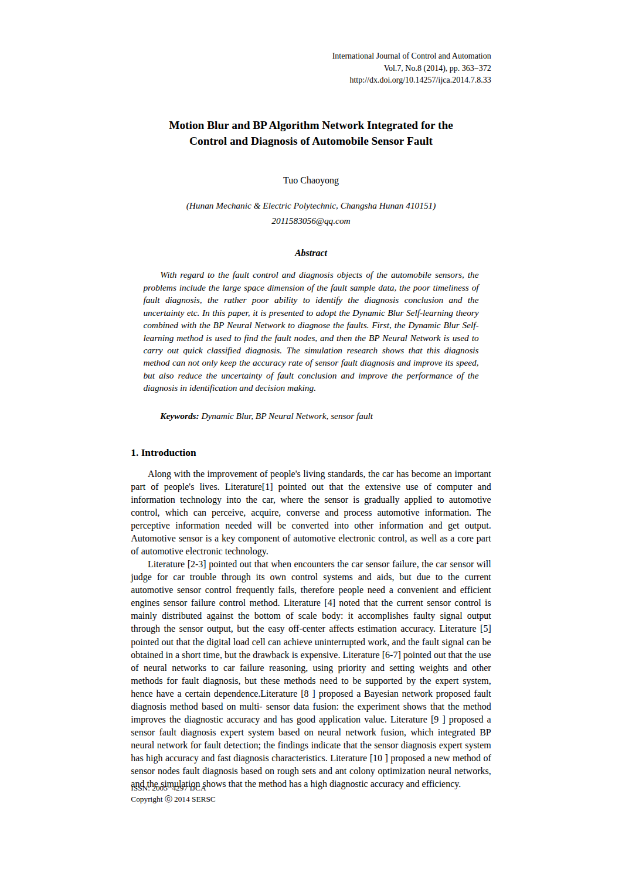International Journal of Control and Automation
Vol.7, No.8 (2014), pp. 363−372
http://dx.doi.org/10.14257/ijca.2014.7.8.33
Motion Blur and BP Algorithm Network Integrated for the
Control and Diagnosis of Automobile Sensor Fault
Tuo Chaoyong
(Hunan Mechanic & Electric Polytechnic, Changsha Hunan 410151)
2011583056@qq.com
Abstract
With regard to the fault control and diagnosis objects of the automobile sensors, the problems include the large space dimension of the fault sample data, the poor timeliness of fault diagnosis, the rather poor ability to identify the diagnosis conclusion and the uncertainty etc. In this paper, it is presented to adopt the Dynamic Blur Self-learning theory combined with the BP Neural Network to diagnose the faults. First, the Dynamic Blur Self-learning method is used to find the fault nodes, and then the BP Neural Network is used to carry out quick classified diagnosis. The simulation research shows that this diagnosis method can not only keep the accuracy rate of sensor fault diagnosis and improve its speed, but also reduce the uncertainty of fault conclusion and improve the performance of the diagnosis in identification and decision making.
Keywords: Dynamic Blur, BP Neural Network, sensor fault
1. Introduction
Along with the improvement of people's living standards, the car has become an important part of people's lives. Literature[1] pointed out that the extensive use of computer and information technology into the car, where the sensor is gradually applied to automotive control, which can perceive, acquire, converse and process automotive information. The perceptive information needed will be converted into other information and get output. Automotive sensor is a key component of automotive electronic control, as well as a core part of automotive electronic technology.
Literature [2-3] pointed out that when encounters the car sensor failure, the car sensor will judge for car trouble through its own control systems and aids, but due to the current automotive sensor control frequently fails, therefore people need a convenient and efficient engines sensor failure control method. Literature [4] noted that the current sensor control is mainly distributed against the bottom of scale body: it accomplishes faulty signal output through the sensor output, but the easy off-center affects estimation accuracy. Literature [5] pointed out that the digital load cell can achieve uninterrupted work, and the fault signal can be obtained in a short time, but the drawback is expensive. Literature [6-7] pointed out that the use of neural networks to car failure reasoning, using priority and setting weights and other methods for fault diagnosis, but these methods need to be supported by the expert system, hence have a certain dependence.Literature [8 ] proposed a Bayesian network proposed fault diagnosis method based on multi- sensor data fusion: the experiment shows that the method improves the diagnostic accuracy and has good application value. Literature [9 ] proposed a sensor fault diagnosis expert system based on neural network fusion, which integrated BP neural network for fault detection; the findings indicate that the sensor diagnosis expert system has high accuracy and fast diagnosis characteristics. Literature [10 ] proposed a new method of sensor nodes fault diagnosis based on rough sets and ant colony optimization neural networks, and the simulation shows that the method has a high diagnostic accuracy and efficiency.
ISSN: 2005−4297 IJCA
Copyright ⓒ 2014 SERSC